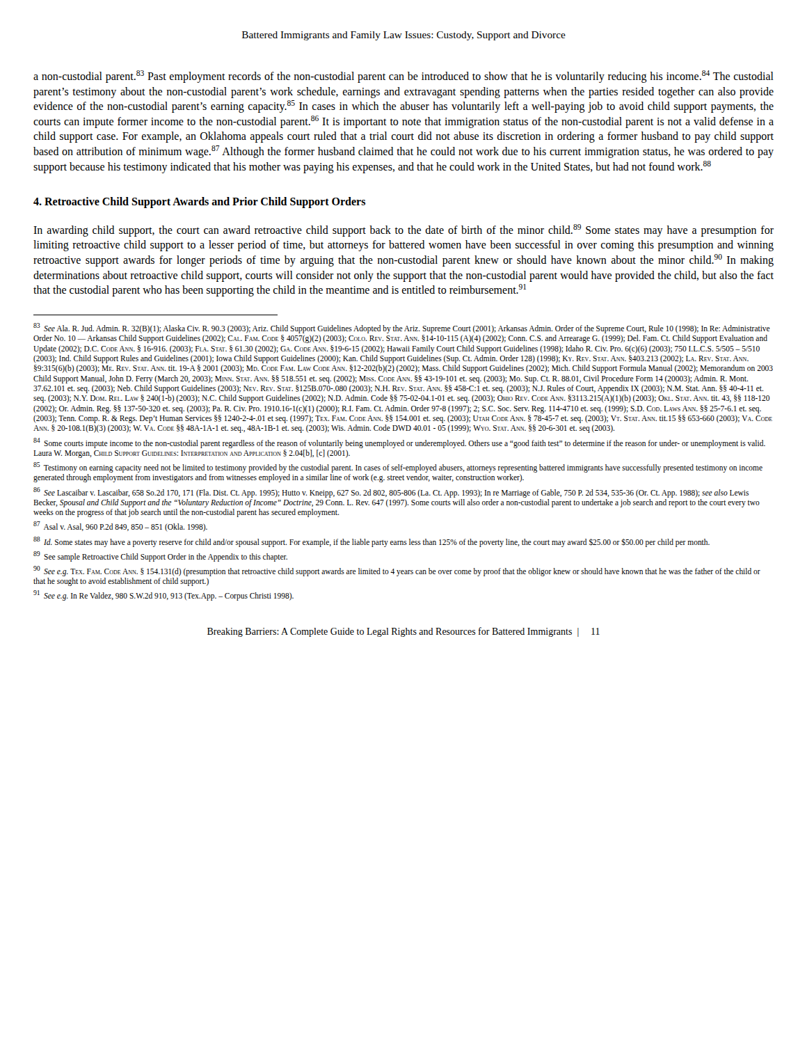Battered Immigrants and Family Law Issues: Custody, Support and Divorce
a non-custodial parent.83 Past employment records of the non-custodial parent can be introduced to show that he is voluntarily reducing his income.84 The custodial parent’s testimony about the non-custodial parent’s work schedule, earnings and extravagant spending patterns when the parties resided together can also provide evidence of the non-custodial parent’s earning capacity.85 In cases in which the abuser has voluntarily left a well-paying job to avoid child support payments, the courts can impute former income to the non-custodial parent.86 It is important to note that immigration status of the non-custodial parent is not a valid defense in a child support case. For example, an Oklahoma appeals court ruled that a trial court did not abuse its discretion in ordering a former husband to pay child support based on attribution of minimum wage.87 Although the former husband claimed that he could not work due to his current immigration status, he was ordered to pay support because his testimony indicated that his mother was paying his expenses, and that he could work in the United States, but had not found work.88
4. Retroactive Child Support Awards and Prior Child Support Orders
In awarding child support, the court can award retroactive child support back to the date of birth of the minor child.89 Some states may have a presumption for limiting retroactive child support to a lesser period of time, but attorneys for battered women have been successful in over coming this presumption and winning retroactive support awards for longer periods of time by arguing that the non-custodial parent knew or should have known about the minor child.90 In making determinations about retroactive child support, courts will consider not only the support that the non-custodial parent would have provided the child, but also the fact that the custodial parent who has been supporting the child in the meantime and is entitled to reimbursement.91
83 See Ala. R. Jud. Admin. R. 32(B)(1); Alaska Civ. R. 90.3 (2003); Ariz. Child Support Guidelines Adopted by the Ariz. Supreme Court (2001); Arkansas Admin. Order of the Supreme Court, Rule 10 (1998); In Re: Administrative Order No. 10 — Arkansas Child Support Guidelines (2002); Cal. Fam. Code § 4057(g)(2) (2003); Colo. Rev. Stat. Ann. §14-10-115 (A)(4) (2002); Conn. C.S. and Arrearage G. (1999); Del. Fam. Ct. Child Support Evaluation and Update (2002); D.C. Code Ann. § 16-916. (2003); Fla. Stat. § 61.30 (2002); Ga. Code Ann. §19-6-15 (2002); Hawaii Family Court Child Support Guidelines (1998); Idaho R. Civ. Pro. 6(c)(6) (2003); 750 I.L.C.S. 5/505 – 5/510 (2003); Ind. Child Support Rules and Guidelines (2001); Iowa Child Support Guidelines (2000); Kan. Child Support Guidelines (Sup. Ct. Admin. Order 128) (1998); Ky. Rev. Stat. Ann. §403.213 (2002); La. Rev. Stat. Ann. §9:315(6)(b) (2003); Me. Rev. Stat. Ann. tit. 19-A § 2001 (2003); Md. Code Fam. Law Code Ann. §12-202(b)(2) (2002); Mass. Child Support Guidelines (2002); Mich. Child Support Formula Manual (2002); Memorandum on 2003 Child Support Manual, John D. Ferry (March 20, 2003); Minn. Stat. Ann. §§ 518.551 et. seq. (2002); Miss. Code Ann. §§ 43-19-101 et. seq. (2003); Mo. Sup. Ct. R. 88.01, Civil Procedure Form 14 (20003); Admin. R. Mont. 37.62.101 et. seq. (2003); Neb. Child Support Guidelines (2003); Nev. Rev. Stat. §125B.070-.080 (2003); N.H. Rev. Stat. Ann. §§ 458-C:1 et. seq. (2003); N.J. Rules of Court, Appendix IX (2003); N.M. Stat. Ann. §§ 40-4-11 et. seq. (2003); N.Y. Dom. Rel. Law § 240(1-b) (2003); N.C. Child Support Guidelines (2002); N.D. Admin. Code §§ 75-02-04.1-01 et. seq. (2003); Ohio Rev. Code Ann. §3113.215(A)(1)(b) (2003); Okl. Stat. Ann. tit. 43, §§ 118-120 (2002); Or. Admin. Reg. §§ 137-50-320 et. seq. (2003); Pa. R. Civ. Pro. 1910.16-1(c)(1) (2000); R.I. Fam. Ct. Admin. Order 97-8 (1997); 2; S.C. Soc. Serv. Reg. 114-4710 et. seq. (1999); S.D. Cod. Laws Ann. §§ 25-7-6.1 et. seq. (2003); Tenn. Comp. R. & Regs. Dep’t Human Services §§ 1240-2-4-.01 et seq. (1997); Tex. Fam. Code Ann. §§ 154.001 et. seq. (2003); Utah Code Ann. § 78-45-7 et. seq. (2003); Vt. Stat. Ann. tit.15 §§ 653-660 (2003); Va. Code Ann. § 20-108.1(B)(3) (2003); W. Va. Code §§ 48A-1A-1 et. seq., 48A-1B-1 et. seq. (2003); Wis. Admin. Code DWD 40.01 - 05 (1999); Wyo. Stat. Ann. §§ 20-6-301 et. seq (2003).
84 Some courts impute income to the non-custodial parent regardless of the reason of voluntarily being unemployed or underemployed. Others use a “good faith test” to determine if the reason for under- or unemployment is valid. Laura W. Morgan, Child Support Guidelines: Interpretation and Application § 2.04[b], [c] (2001).
85 Testimony on earning capacity need not be limited to testimony provided by the custodial parent. In cases of self-employed abusers, attorneys representing battered immigrants have successfully presented testimony on income generated through employment from investigators and from witnesses employed in a similar line of work (e.g. street vendor, waiter, construction worker).
86 See Lascaibar v. Lascaibar, 658 So.2d 170, 171 (Fla. Dist. Ct. App. 1995); Hutto v. Kneipp, 627 So. 2d 802, 805-806 (La. Ct. App. 1993); In re Marriage of Gable, 750 P. 2d 534, 535-36 (Or. Ct. App. 1988); see also Lewis Becker, Spousal and Child Support and the “Voluntary Reduction of Income” Doctrine, 29 Conn. L. Rev. 647 (1997). Some courts will also order a non-custodial parent to undertake a job search and report to the court every two weeks on the progress of that job search until the non-custodial parent has secured employment.
87 Asal v. Asal, 960 P.2d 849, 850 – 851 (Okla. 1998).
88 Id. Some states may have a poverty reserve for child and/or spousal support. For example, if the liable party earns less than 125% of the poverty line, the court may award $25.00 or $50.00 per child per month.
89 See sample Retroactive Child Support Order in the Appendix to this chapter.
90 See e.g. Tex. Fam. Code Ann. § 154.131(d) (presumption that retroactive child support awards are limited to 4 years can be over come by proof that the obligor knew or should have known that he was the father of the child or that he sought to avoid establishment of child support.)
91 See e.g. In Re Valdez, 980 S.W.2d 910, 913 (Tex.App. – Corpus Christi 1998).
Breaking Barriers: A Complete Guide to Legal Rights and Resources for Battered Immigrants |11